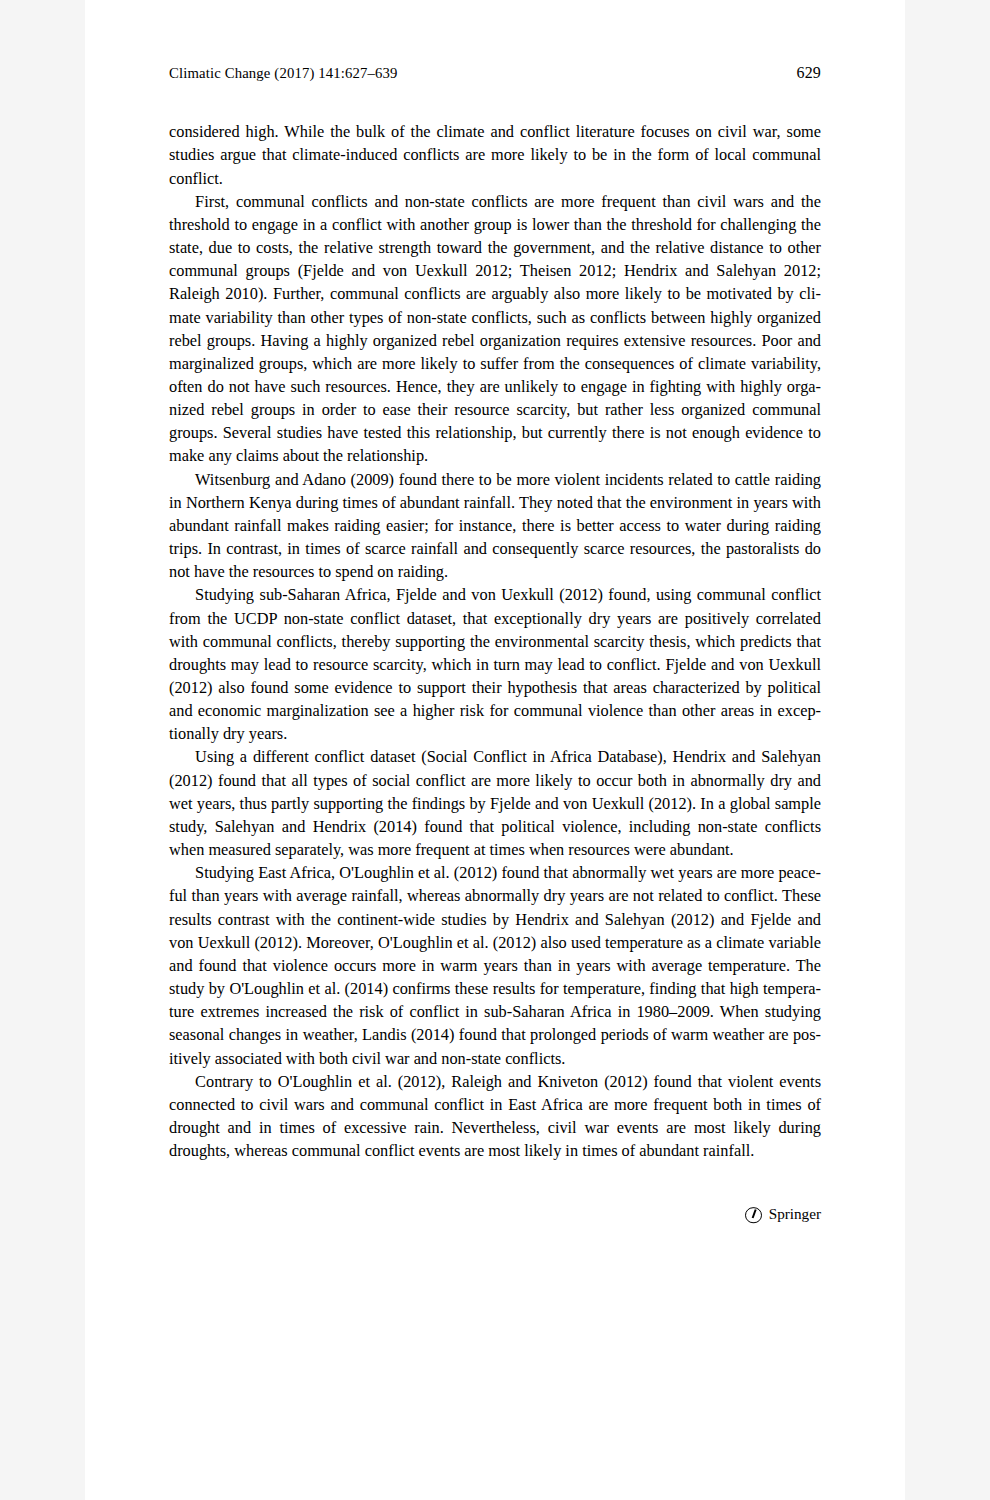Climatic Change (2017) 141:627–639 629
considered high. While the bulk of the climate and conflict literature focuses on civil war, some studies argue that climate-induced conflicts are more likely to be in the form of local communal conflict.
First, communal conflicts and non-state conflicts are more frequent than civil wars and the threshold to engage in a conflict with another group is lower than the threshold for challenging the state, due to costs, the relative strength toward the government, and the relative distance to other communal groups (Fjelde and von Uexkull 2012; Theisen 2012; Hendrix and Salehyan 2012; Raleigh 2010). Further, communal conflicts are arguably also more likely to be motivated by climate variability than other types of non-state conflicts, such as conflicts between highly organized rebel groups. Having a highly organized rebel organization requires extensive resources. Poor and marginalized groups, which are more likely to suffer from the consequences of climate variability, often do not have such resources. Hence, they are unlikely to engage in fighting with highly organized rebel groups in order to ease their resource scarcity, but rather less organized communal groups. Several studies have tested this relationship, but currently there is not enough evidence to make any claims about the relationship.
Witsenburg and Adano (2009) found there to be more violent incidents related to cattle raiding in Northern Kenya during times of abundant rainfall. They noted that the environment in years with abundant rainfall makes raiding easier; for instance, there is better access to water during raiding trips. In contrast, in times of scarce rainfall and consequently scarce resources, the pastoralists do not have the resources to spend on raiding.
Studying sub-Saharan Africa, Fjelde and von Uexkull (2012) found, using communal conflict from the UCDP non-state conflict dataset, that exceptionally dry years are positively correlated with communal conflicts, thereby supporting the environmental scarcity thesis, which predicts that droughts may lead to resource scarcity, which in turn may lead to conflict. Fjelde and von Uexkull (2012) also found some evidence to support their hypothesis that areas characterized by political and economic marginalization see a higher risk for communal violence than other areas in exceptionally dry years.
Using a different conflict dataset (Social Conflict in Africa Database), Hendrix and Salehyan (2012) found that all types of social conflict are more likely to occur both in abnormally dry and wet years, thus partly supporting the findings by Fjelde and von Uexkull (2012). In a global sample study, Salehyan and Hendrix (2014) found that political violence, including non-state conflicts when measured separately, was more frequent at times when resources were abundant.
Studying East Africa, O'Loughlin et al. (2012) found that abnormally wet years are more peaceful than years with average rainfall, whereas abnormally dry years are not related to conflict. These results contrast with the continent-wide studies by Hendrix and Salehyan (2012) and Fjelde and von Uexkull (2012). Moreover, O'Loughlin et al. (2012) also used temperature as a climate variable and found that violence occurs more in warm years than in years with average temperature. The study by O'Loughlin et al. (2014) confirms these results for temperature, finding that high temperature extremes increased the risk of conflict in sub-Saharan Africa in 1980–2009. When studying seasonal changes in weather, Landis (2014) found that prolonged periods of warm weather are positively associated with both civil war and non-state conflicts.
Contrary to O'Loughlin et al. (2012), Raleigh and Kniveton (2012) found that violent events connected to civil wars and communal conflict in East Africa are more frequent both in times of drought and in times of excessive rain. Nevertheless, civil war events are most likely during droughts, whereas communal conflict events are most likely in times of abundant rainfall.
Springer